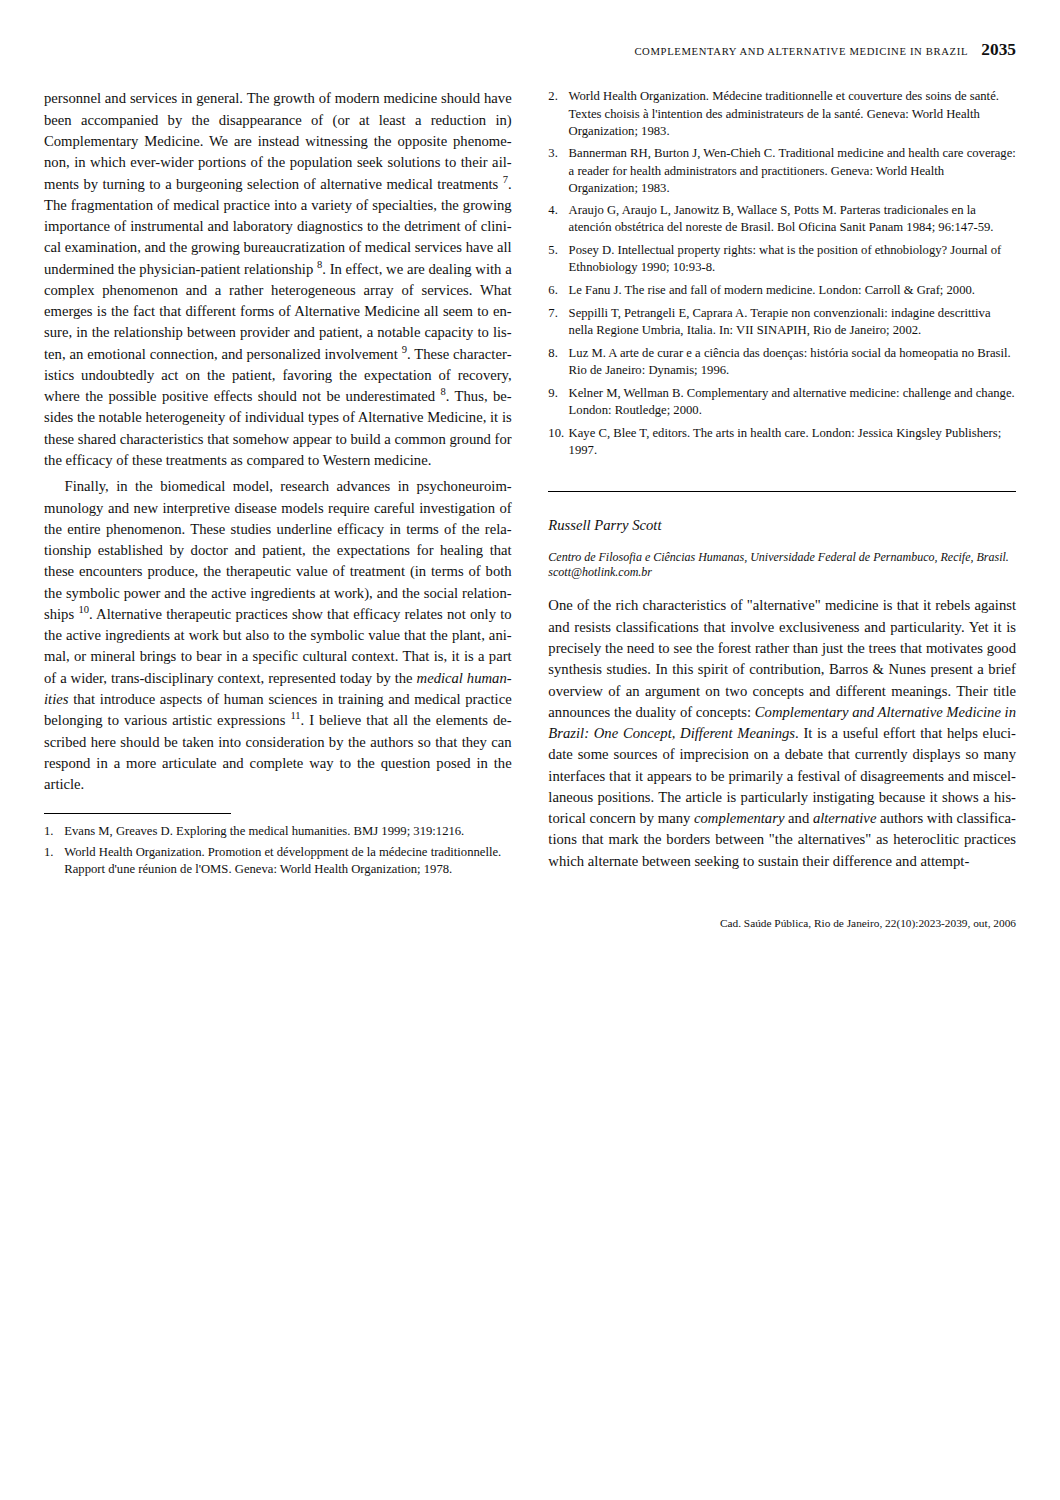Complementary and Alternative Medicine in Brazil 2035
personnel and services in general. The growth of modern medicine should have been accompanied by the disappearance of (or at least a reduction in) Complementary Medicine. We are instead witnessing the opposite phenomenon, in which ever-wider portions of the population seek solutions to their ailments by turning to a burgeoning selection of alternative medical treatments 7. The fragmentation of medical practice into a variety of specialties, the growing importance of instrumental and laboratory diagnostics to the detriment of clinical examination, and the growing bureaucratization of medical services have all undermined the physician-patient relationship 8. In effect, we are dealing with a complex phenomenon and a rather heterogeneous array of services. What emerges is the fact that different forms of Alternative Medicine all seem to ensure, in the relationship between provider and patient, a notable capacity to listen, an emotional connection, and personalized involvement 9. These characteristics undoubtedly act on the patient, favoring the expectation of recovery, where the possible positive effects should not be underestimated 8. Thus, besides the notable heterogeneity of individual types of Alternative Medicine, it is these shared characteristics that somehow appear to build a common ground for the efficacy of these treatments as compared to Western medicine.
Finally, in the biomedical model, research advances in psychoneuroimmunology and new interpretive disease models require careful investigation of the entire phenomenon. These studies underline efficacy in terms of the relationship established by doctor and patient, the expectations for healing that these encounters produce, the therapeutic value of treatment (in terms of both the symbolic power and the active ingredients at work), and the social relationships 10. Alternative therapeutic practices show that efficacy relates not only to the active ingredients at work but also to the symbolic value that the plant, animal, or mineral brings to bear in a specific cultural context. That is, it is a part of a wider, trans-disciplinary context, represented today by the medical humanities that introduce aspects of human sciences in training and medical practice belonging to various artistic expressions 11. I believe that all the elements described here should be taken into consideration by the authors so that they can respond in a more articulate and complete way to the question posed in the article.
Evans M, Greaves D. Exploring the medical humanities. BMJ 1999; 319:1216.
World Health Organization. Promotion et développment de la médecine traditionnelle. Rapport d'une réunion de l'OMS. Geneva: World Health Organization; 1978.
World Health Organization. Médecine traditionnelle et couverture des soins de santé. Textes choisis à l'intention des administrateurs de la santé. Geneva: World Health Organization; 1983.
Bannerman RH, Burton J, Wen-Chieh C. Traditional medicine and health care coverage: a reader for health administrators and practitioners. Geneva: World Health Organization; 1983.
Araujo G, Araujo L, Janowitz B, Wallace S, Potts M. Parteras tradicionales en la atención obstétrica del noreste de Brasil. Bol Oficina Sanit Panam 1984; 96:147-59.
Posey D. Intellectual property rights: what is the position of ethnobiology? Journal of Ethnobiology 1990; 10:93-8.
Le Fanu J. The rise and fall of modern medicine. London: Carroll & Graf; 2000.
Seppilli T, Petrangeli E, Caprara A. Terapie non convenzionali: indagine descrittiva nella Regione Umbria, Italia. In: VII SINAPIH, Rio de Janeiro; 2002.
Luz M. A arte de curar e a ciência das doenças: história social da homeopatia no Brasil. Rio de Janeiro: Dynamis; 1996.
Kelner M, Wellman B. Complementary and alternative medicine: challenge and change. London: Routledge; 2000.
Kaye C, Blee T, editors. The arts in health care. London: Jessica Kingsley Publishers; 1997.
Russell Parry Scott
Centro de Filosofia e Ciências Humanas, Universidade Federal de Pernambuco, Recife, Brasil.
scott@hotlink.com.br
One of the rich characteristics of "alternative" medicine is that it rebels against and resists classifications that involve exclusiveness and particularity. Yet it is precisely the need to see the forest rather than just the trees that motivates good synthesis studies. In this spirit of contribution, Barros & Nunes present a brief overview of an argument on two concepts and different meanings. Their title announces the duality of concepts: Complementary and Alternative Medicine in Brazil: One Concept, Different Meanings. It is a useful effort that helps elucidate some sources of imprecision on a debate that currently displays so many interfaces that it appears to be primarily a festival of disagreements and miscellaneous positions. The article is particularly instigating because it shows a historical concern by many complementary and alternative authors with classifications that mark the borders between "the alternatives" as heteroclitic practices which alternate between seeking to sustain their difference and attempt-
Cad. Saúde Pública, Rio de Janeiro, 22(10):2023-2039, out, 2006